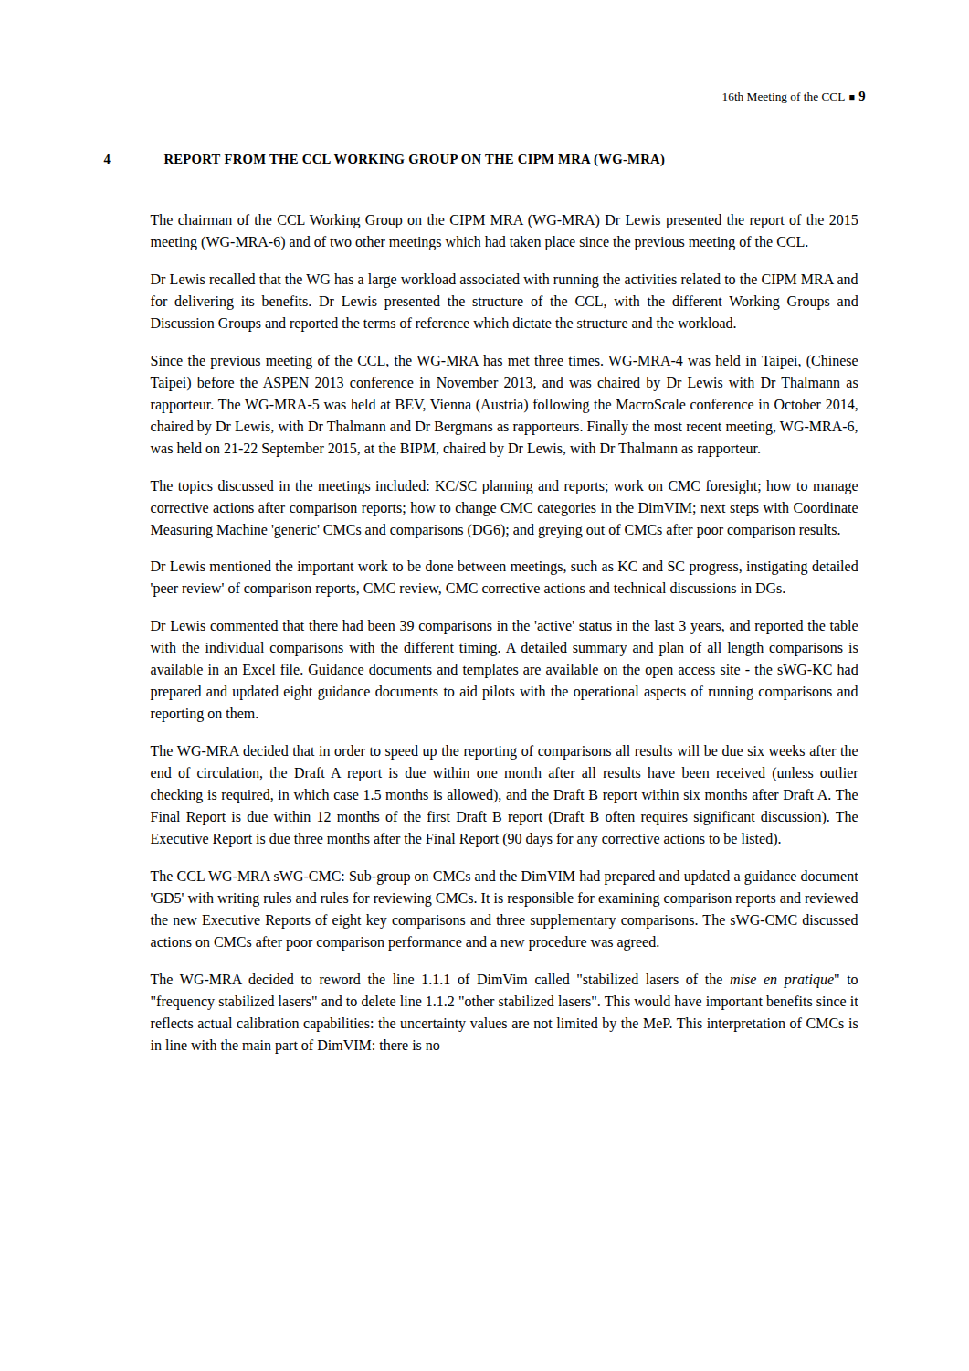16th Meeting of the CCL■9
4 REPORT FROM THE CCL WORKING GROUP ON THE CIPM MRA (WG-MRA)
The chairman of the CCL Working Group on the CIPM MRA (WG-MRA) Dr Lewis presented the report of the 2015 meeting (WG-MRA-6) and of two other meetings which had taken place since the previous meeting of the CCL.
Dr Lewis recalled that the WG has a large workload associated with running the activities related to the CIPM MRA and for delivering its benefits. Dr Lewis presented the structure of the CCL, with the different Working Groups and Discussion Groups and reported the terms of reference which dictate the structure and the workload.
Since the previous meeting of the CCL, the WG-MRA has met three times. WG-MRA-4 was held in Taipei, (Chinese Taipei) before the ASPEN 2013 conference in November 2013, and was chaired by Dr Lewis with Dr Thalmann as rapporteur. The WG-MRA-5 was held at BEV, Vienna (Austria) following the MacroScale conference in October 2014, chaired by Dr Lewis, with Dr Thalmann and Dr Bergmans as rapporteurs. Finally the most recent meeting, WG-MRA-6, was held on 21-22 September 2015, at the BIPM, chaired by Dr Lewis, with Dr Thalmann as rapporteur.
The topics discussed in the meetings included: KC/SC planning and reports; work on CMC foresight; how to manage corrective actions after comparison reports; how to change CMC categories in the DimVIM; next steps with Coordinate Measuring Machine 'generic' CMCs and comparisons (DG6); and greying out of CMCs after poor comparison results.
Dr Lewis mentioned the important work to be done between meetings, such as KC and SC progress, instigating detailed 'peer review' of comparison reports, CMC review, CMC corrective actions and technical discussions in DGs.
Dr Lewis commented that there had been 39 comparisons in the 'active' status in the last 3 years, and reported the table with the individual comparisons with the different timing. A detailed summary and plan of all length comparisons is available in an Excel file. Guidance documents and templates are available on the open access site - the sWG-KC had prepared and updated eight guidance documents to aid pilots with the operational aspects of running comparisons and reporting on them.
The WG-MRA decided that in order to speed up the reporting of comparisons all results will be due six weeks after the end of circulation, the Draft A report is due within one month after all results have been received (unless outlier checking is required, in which case 1.5 months is allowed), and the Draft B report within six months after Draft A. The Final Report is due within 12 months of the first Draft B report (Draft B often requires significant discussion). The Executive Report is due three months after the Final Report (90 days for any corrective actions to be listed).
The CCL WG-MRA sWG-CMC: Sub-group on CMCs and the DimVIM had prepared and updated a guidance document 'GD5' with writing rules and rules for reviewing CMCs. It is responsible for examining comparison reports and reviewed the new Executive Reports of eight key comparisons and three supplementary comparisons. The sWG-CMC discussed actions on CMCs after poor comparison performance and a new procedure was agreed.
The WG-MRA decided to reword the line 1.1.1 of DimVim called "stabilized lasers of the mise en pratique" to "frequency stabilized lasers" and to delete line 1.1.2 "other stabilized lasers". This would have important benefits since it reflects actual calibration capabilities: the uncertainty values are not limited by the MeP. This interpretation of CMCs is in line with the main part of DimVIM: there is no